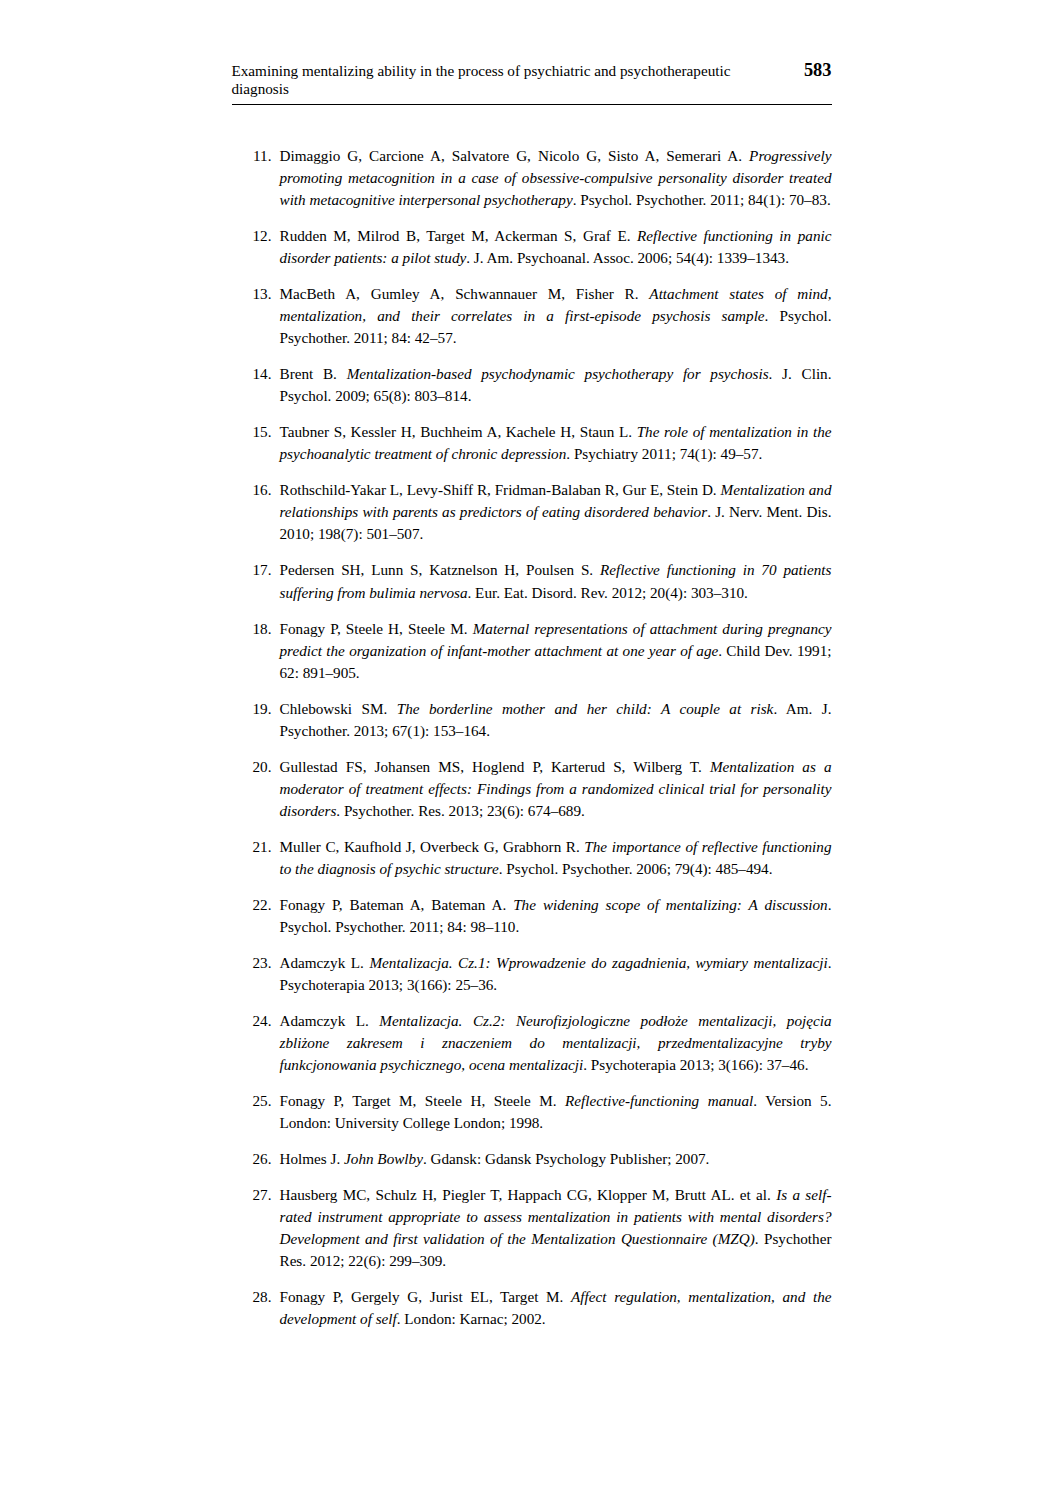Examining mentalizing ability in the process of psychiatric and psychotherapeutic diagnosis 583
Dimaggio G, Carcione A, Salvatore G, Nicolo G, Sisto A, Semerari A. Progressively promoting metacognition in a case of obsessive-compulsive personality disorder treated with metacognitive interpersonal psychotherapy. Psychol. Psychother. 2011; 84(1): 70–83.
Rudden M, Milrod B, Target M, Ackerman S, Graf E. Reflective functioning in panic disorder patients: a pilot study. J. Am. Psychoanal. Assoc. 2006; 54(4): 1339–1343.
MacBeth A, Gumley A, Schwannauer M, Fisher R. Attachment states of mind, mentalization, and their correlates in a first-episode psychosis sample. Psychol. Psychother. 2011; 84: 42–57.
Brent B. Mentalization-based psychodynamic psychotherapy for psychosis. J. Clin. Psychol. 2009; 65(8): 803–814.
Taubner S, Kessler H, Buchheim A, Kachele H, Staun L. The role of mentalization in the psychoanalytic treatment of chronic depression. Psychiatry 2011; 74(1): 49–57.
Rothschild-Yakar L, Levy-Shiff R, Fridman-Balaban R, Gur E, Stein D. Mentalization and relationships with parents as predictors of eating disordered behavior. J. Nerv. Ment. Dis. 2010; 198(7): 501–507.
Pedersen SH, Lunn S, Katznelson H, Poulsen S. Reflective functioning in 70 patients suffering from bulimia nervosa. Eur. Eat. Disord. Rev. 2012; 20(4): 303–310.
Fonagy P, Steele H, Steele M. Maternal representations of attachment during pregnancy predict the organization of infant-mother attachment at one year of age. Child Dev. 1991; 62: 891–905.
Chlebowski SM. The borderline mother and her child: A couple at risk. Am. J. Psychother. 2013; 67(1): 153–164.
Gullestad FS, Johansen MS, Hoglend P, Karterud S, Wilberg T. Mentalization as a moderator of treatment effects: Findings from a randomized clinical trial for personality disorders. Psychother. Res. 2013; 23(6): 674–689.
Muller C, Kaufhold J, Overbeck G, Grabhorn R. The importance of reflective functioning to the diagnosis of psychic structure. Psychol. Psychother. 2006; 79(4): 485–494.
Fonagy P, Bateman A, Bateman A. The widening scope of mentalizing: A discussion. Psychol. Psychother. 2011; 84: 98–110.
Adamczyk L. Mentalizacja. Cz.1: Wprowadzenie do zagadnienia, wymiary mentalizacji. Psychoterapia 2013; 3(166): 25–36.
Adamczyk L. Mentalizacja. Cz.2: Neurofizjologiczne podłoże mentalizacji, pojęcia zbliżone zakresem i znaczeniem do mentalizacji, przedmentalizacyjne tryby funkcjonowania psychicznego, ocena mentalizacji. Psychoterapia 2013; 3(166): 37–46.
Fonagy P, Target M, Steele H, Steele M. Reflective-functioning manual. Version 5. London: University College London; 1998.
Holmes J. John Bowlby. Gdansk: Gdansk Psychology Publisher; 2007.
Hausberg MC, Schulz H, Piegler T, Happach CG, Klopper M, Brutt AL. et al. Is a self-rated instrument appropriate to assess mentalization in patients with mental disorders? Development and first validation of the Mentalization Questionnaire (MZQ). Psychother Res. 2012; 22(6): 299–309.
Fonagy P, Gergely G, Jurist EL, Target M. Affect regulation, mentalization, and the development of self. London: Karnac; 2002.